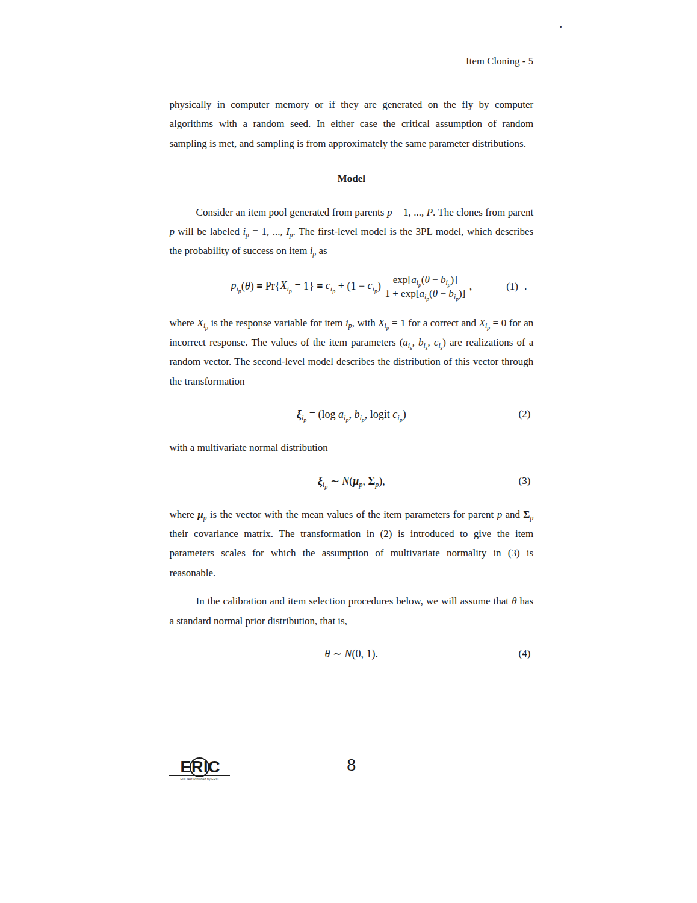.
Item Cloning - 5
physically in computer memory or if they are generated on the fly by computer algorithms with a random seed. In either case the critical assumption of random sampling is met, and sampling is from approximately the same parameter distributions.
Model
Consider an item pool generated from parents p = 1, ..., P. The clones from parent p will be labeled ip = 1, ..., Ip. The first-level model is the 3PL model, which describes the probability of success on item ip as
pip(θ) ≡ Pr{Xip = 1} ≡ cip + (1 − cip)exp[aip(θ − bip)] 1 + exp[aip(θ − bip)],
(1)
where Xip is the response variable for item ip, with Xip = 1 for a correct and Xip = 0 for an incorrect response. The values of the item parameters (ais, bis, cis) are realizations of a random vector. The second-level model describes the distribution of this vector through the transformation
ξip = (log aip, bip, logit cip)
(2)
with a multivariate normal distribution
ξip ∼ N(μp, Σp),
(3)
where μp is the vector with the mean values of the item parameters for parent p and Σp their covariance matrix. The transformation in (2) is introduced to give the item parameters scales for which the assumption of multivariate normality in (3) is reasonable.
In the calibration and item selection procedures below, we will assume that θ has a standard normal prior distribution, that is,
θ ∼ N(0, 1).
(4)
ERIC
Full Text Provided by ERIC
8